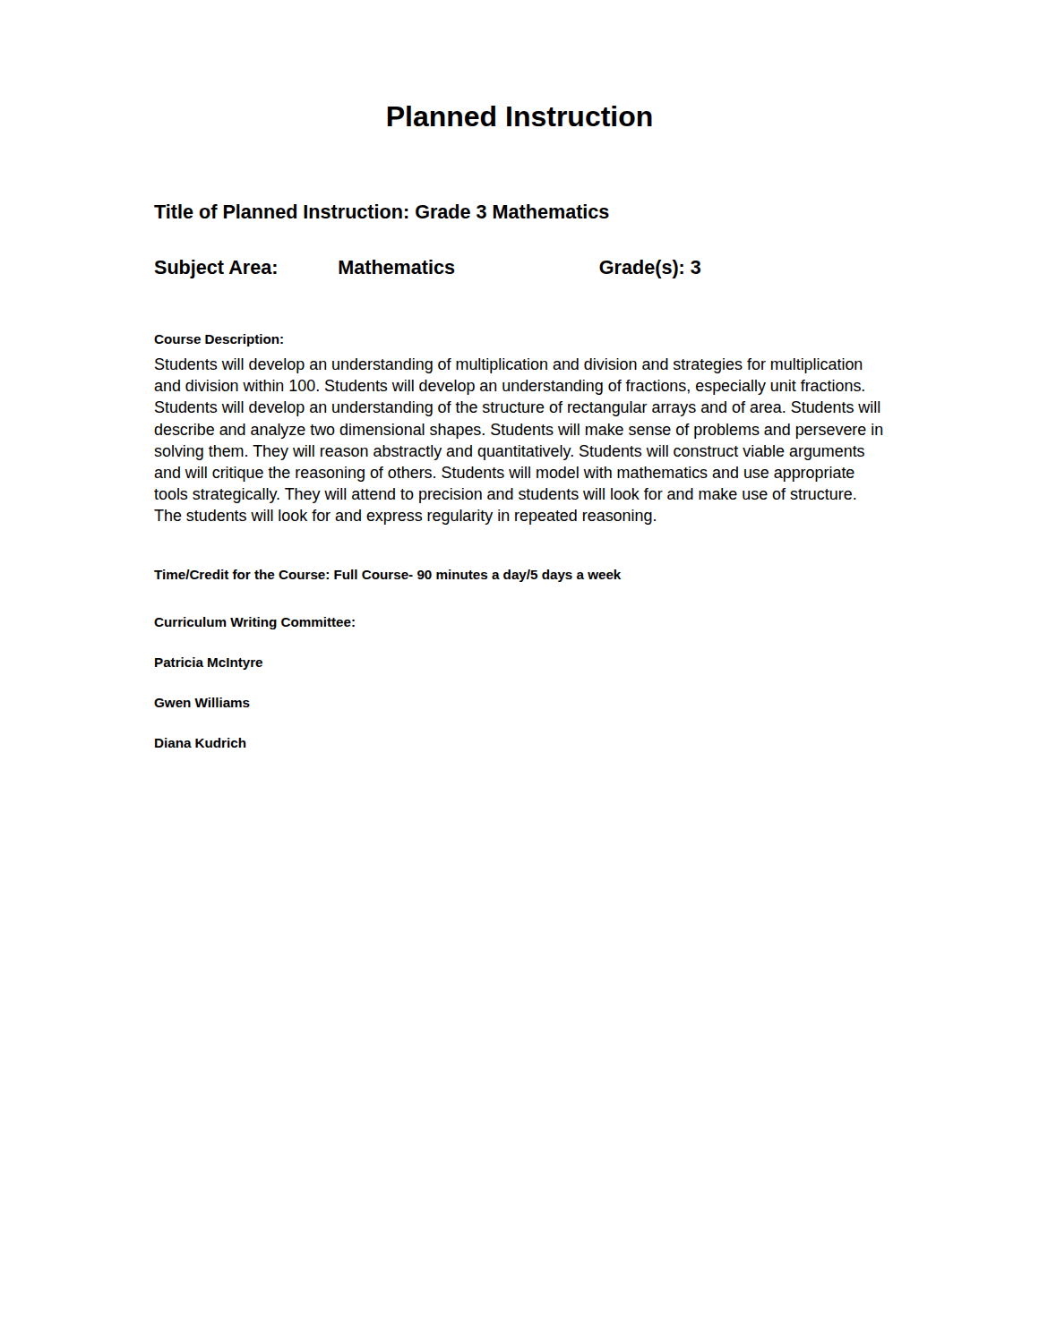Planned Instruction
Title of Planned Instruction: Grade 3 Mathematics
Subject Area: Mathematics Grade(s): 3
Course Description:
Students will develop an understanding of multiplication and division and strategies for multiplication and division within 100. Students will develop an understanding of fractions, especially unit fractions. Students will develop an understanding of the structure of rectangular arrays and of area. Students will describe and analyze two dimensional shapes. Students will make sense of problems and persevere in solving them. They will reason abstractly and quantitatively. Students will construct viable arguments and will critique the reasoning of others. Students will model with mathematics and use appropriate tools strategically. They will attend to precision and students will look for and make use of structure. The students will look for and express regularity in repeated reasoning.
Time/Credit for the Course: Full Course- 90 minutes a day/5 days a week
Curriculum Writing Committee:
Patricia McIntyre
Gwen Williams
Diana Kudrich